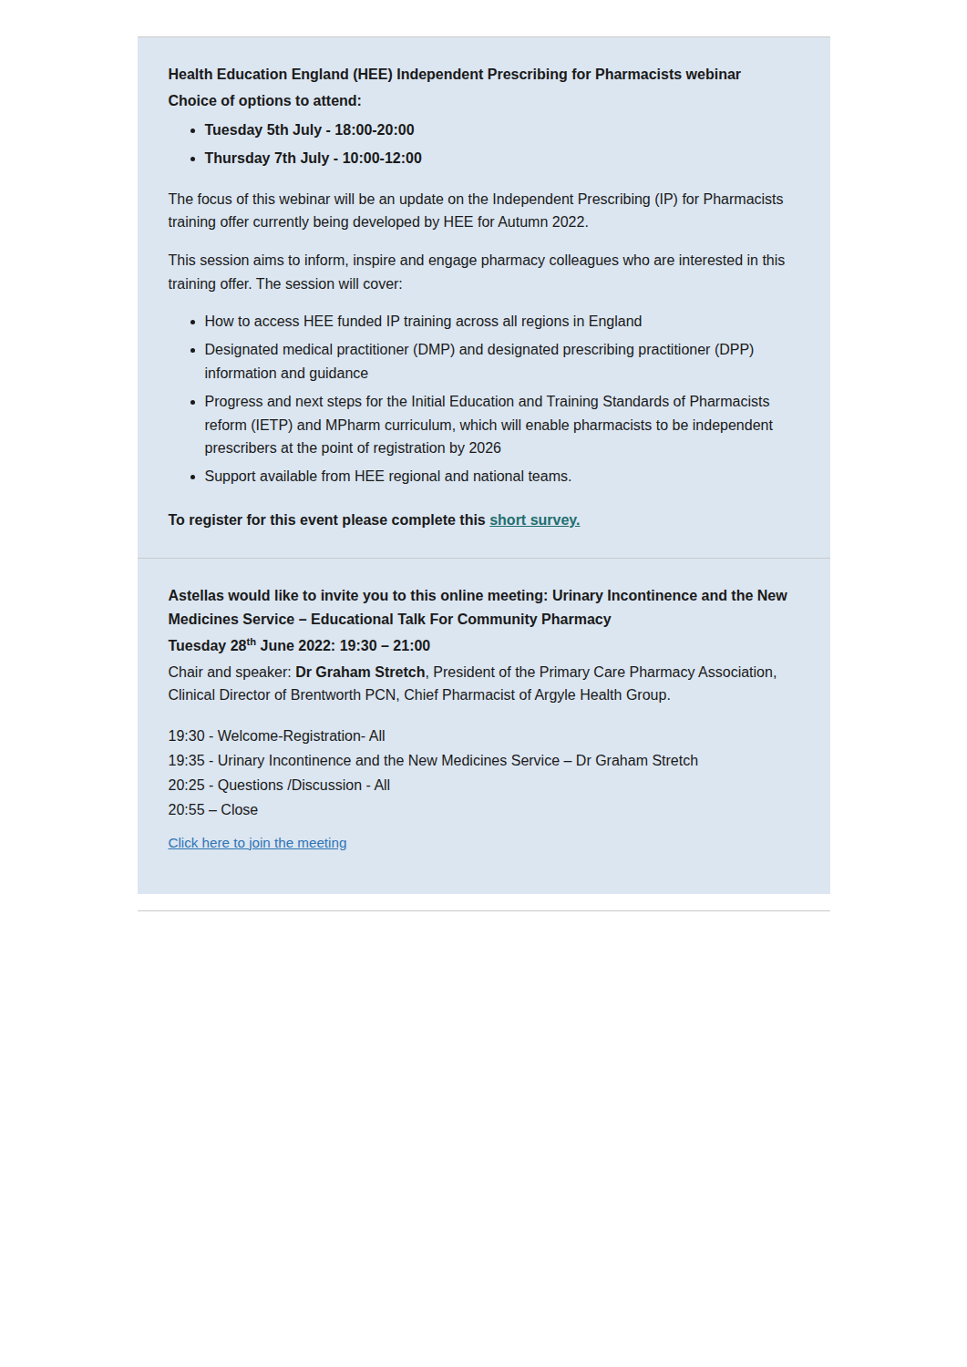Health Education England (HEE) Independent Prescribing for Pharmacists webinar
Choice of options to attend:
Tuesday 5th July - 18:00-20:00
Thursday 7th July - 10:00-12:00
The focus of this webinar will be an update on the Independent Prescribing (IP) for Pharmacists training offer currently being developed by HEE for Autumn 2022.
This session aims to inform, inspire and engage pharmacy colleagues who are interested in this training offer. The session will cover:
How to access HEE funded IP training across all regions in England
Designated medical practitioner (DMP) and designated prescribing practitioner (DPP) information and guidance
Progress and next steps for the Initial Education and Training Standards of Pharmacists reform (IETP) and MPharm curriculum, which will enable pharmacists to be independent prescribers at the point of registration by 2026
Support available from HEE regional and national teams.
To register for this event please complete this short survey.
Astellas would like to invite you to this online meeting: Urinary Incontinence and the New Medicines Service – Educational Talk For Community Pharmacy
Tuesday 28th June 2022: 19:30 – 21:00
Chair and speaker: Dr Graham Stretch, President of the Primary Care Pharmacy Association, Clinical Director of Brentworth PCN, Chief Pharmacist of Argyle Health Group.
19:30 - Welcome-Registration- All
19:35 - Urinary Incontinence and the New Medicines Service – Dr Graham Stretch
20:25 - Questions /Discussion - All
20:55 – Close
Click here to join the meeting